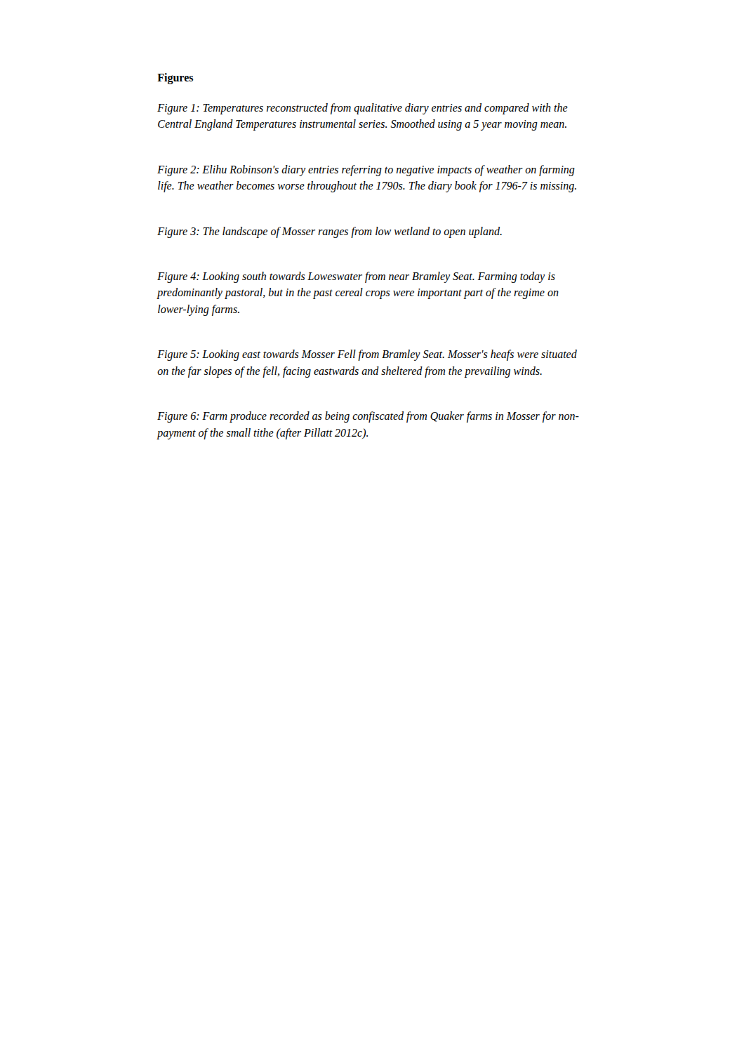Figures
Figure 1: Temperatures reconstructed from qualitative diary entries and compared with the Central England Temperatures instrumental series. Smoothed using a 5 year moving mean.
Figure 2: Elihu Robinson's diary entries referring to negative impacts of weather on farming life. The weather becomes worse throughout the 1790s. The diary book for 1796-7 is missing.
Figure 3: The landscape of Mosser ranges from low wetland to open upland.
Figure 4: Looking south towards Loweswater from near Bramley Seat. Farming today is predominantly pastoral, but in the past cereal crops were important part of the regime on lower-lying farms.
Figure 5: Looking east towards Mosser Fell from Bramley Seat. Mosser's heafs were situated on the far slopes of the fell, facing eastwards and sheltered from the prevailing winds.
Figure 6: Farm produce recorded as being confiscated from Quaker farms in Mosser for non-payment of the small tithe (after Pillatt 2012c).